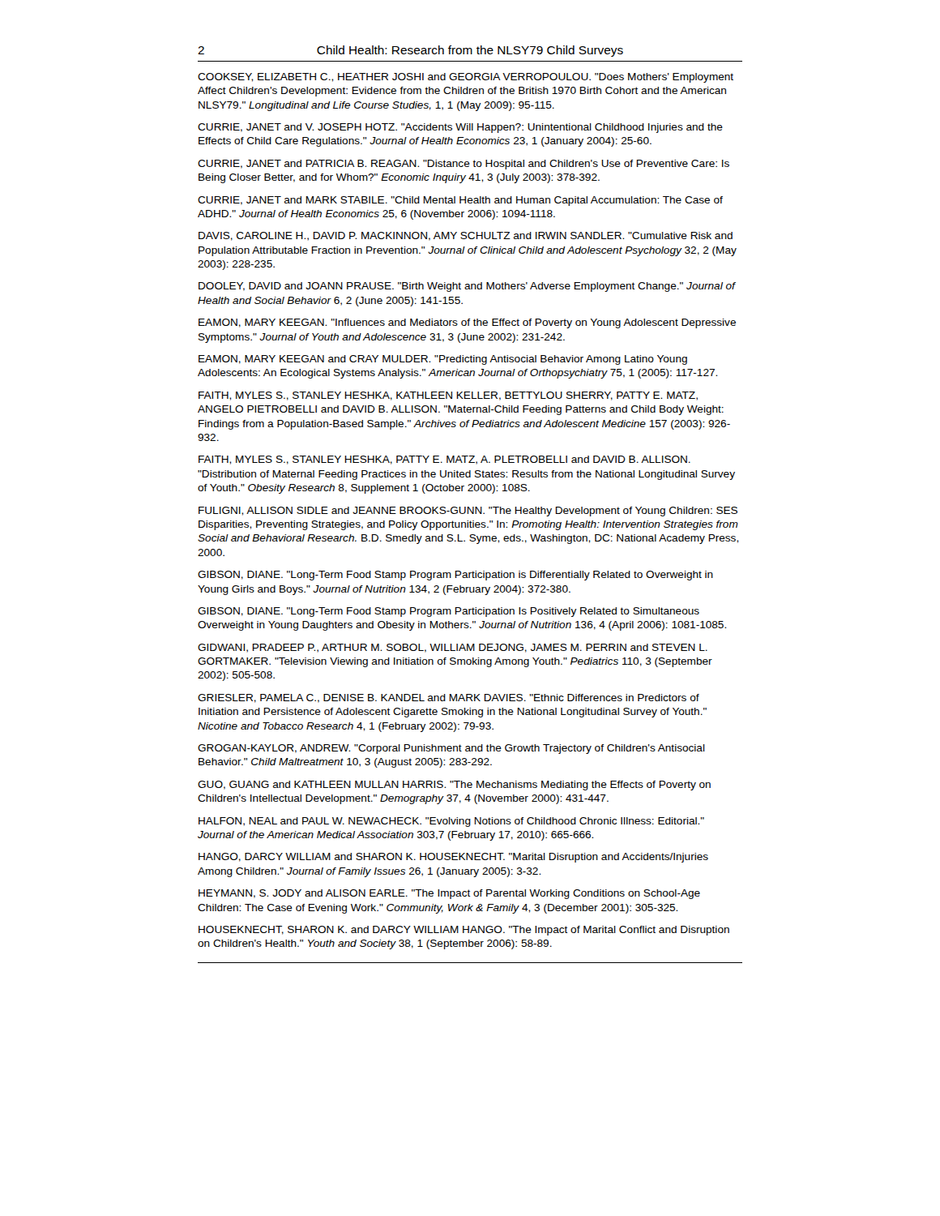2
Child Health: Research from the NLSY79 Child Surveys
COOKSEY, ELIZABETH C., HEATHER JOSHI and GEORGIA VERROPOULOU. "Does Mothers' Employment Affect Children's Development: Evidence from the Children of the British 1970 Birth Cohort and the American NLSY79." Longitudinal and Life Course Studies, 1, 1 (May 2009): 95-115.
CURRIE, JANET and V. JOSEPH HOTZ. "Accidents Will Happen?: Unintentional Childhood Injuries and the Effects of Child Care Regulations." Journal of Health Economics 23, 1 (January 2004): 25-60.
CURRIE, JANET and PATRICIA B. REAGAN. "Distance to Hospital and Children's Use of Preventive Care: Is Being Closer Better, and for Whom?" Economic Inquiry 41, 3 (July 2003): 378-392.
CURRIE, JANET and MARK STABILE. "Child Mental Health and Human Capital Accumulation: The Case of ADHD." Journal of Health Economics 25, 6 (November 2006): 1094-1118.
DAVIS, CAROLINE H., DAVID P. MACKINNON, AMY SCHULTZ and IRWIN SANDLER. "Cumulative Risk and Population Attributable Fraction in Prevention." Journal of Clinical Child and Adolescent Psychology 32, 2 (May 2003): 228-235.
DOOLEY, DAVID and JOANN PRAUSE. "Birth Weight and Mothers' Adverse Employment Change." Journal of Health and Social Behavior 6, 2 (June 2005): 141-155.
EAMON, MARY KEEGAN. "Influences and Mediators of the Effect of Poverty on Young Adolescent Depressive Symptoms." Journal of Youth and Adolescence 31, 3 (June 2002): 231-242.
EAMON, MARY KEEGAN and CRAY MULDER. "Predicting Antisocial Behavior Among Latino Young Adolescents: An Ecological Systems Analysis." American Journal of Orthopsychiatry 75, 1 (2005): 117-127.
FAITH, MYLES S., STANLEY HESHKA, KATHLEEN KELLER, BETTYLOU SHERRY, PATTY E. MATZ, ANGELO PIETROBELLI and DAVID B. ALLISON. "Maternal-Child Feeding Patterns and Child Body Weight: Findings from a Population-Based Sample." Archives of Pediatrics and Adolescent Medicine 157 (2003): 926-932.
FAITH, MYLES S., STANLEY HESHKA, PATTY E. MATZ, A. PLETROBELLI and DAVID B. ALLISON. "Distribution of Maternal Feeding Practices in the United States: Results from the National Longitudinal Survey of Youth." Obesity Research 8, Supplement 1 (October 2000): 108S.
FULIGNI, ALLISON SIDLE and JEANNE BROOKS-GUNN. "The Healthy Development of Young Children: SES Disparities, Preventing Strategies, and Policy Opportunities." In: Promoting Health: Intervention Strategies from Social and Behavioral Research. B.D. Smedly and S.L. Syme, eds., Washington, DC: National Academy Press, 2000.
GIBSON, DIANE. "Long-Term Food Stamp Program Participation is Differentially Related to Overweight in Young Girls and Boys." Journal of Nutrition 134, 2 (February 2004): 372-380.
GIBSON, DIANE. "Long-Term Food Stamp Program Participation Is Positively Related to Simultaneous Overweight in Young Daughters and Obesity in Mothers." Journal of Nutrition 136, 4 (April 2006): 1081-1085.
GIDWANI, PRADEEP P., ARTHUR M. SOBOL, WILLIAM DEJONG, JAMES M. PERRIN and STEVEN L. GORTMAKER. "Television Viewing and Initiation of Smoking Among Youth." Pediatrics 110, 3 (September 2002): 505-508.
GRIESLER, PAMELA C., DENISE B. KANDEL and MARK DAVIES. "Ethnic Differences in Predictors of Initiation and Persistence of Adolescent Cigarette Smoking in the National Longitudinal Survey of Youth." Nicotine and Tobacco Research 4, 1 (February 2002): 79-93.
GROGAN-KAYLOR, ANDREW. "Corporal Punishment and the Growth Trajectory of Children's Antisocial Behavior." Child Maltreatment 10, 3 (August 2005): 283-292.
GUO, GUANG and KATHLEEN MULLAN HARRIS. "The Mechanisms Mediating the Effects of Poverty on Children's Intellectual Development." Demography 37, 4 (November 2000): 431-447.
HALFON, NEAL and PAUL W. NEWACHECK. "Evolving Notions of Childhood Chronic Illness: Editorial." Journal of the American Medical Association 303,7 (February 17, 2010): 665-666.
HANGO, DARCY WILLIAM and SHARON K. HOUSEKNECHT. "Marital Disruption and Accidents/Injuries Among Children." Journal of Family Issues 26, 1 (January 2005): 3-32.
HEYMANN, S. JODY and ALISON EARLE. "The Impact of Parental Working Conditions on School-Age Children: The Case of Evening Work." Community, Work & Family 4, 3 (December 2001): 305-325.
HOUSEKNECHT, SHARON K. and DARCY WILLIAM HANGO. "The Impact of Marital Conflict and Disruption on Children's Health." Youth and Society 38, 1 (September 2006): 58-89.